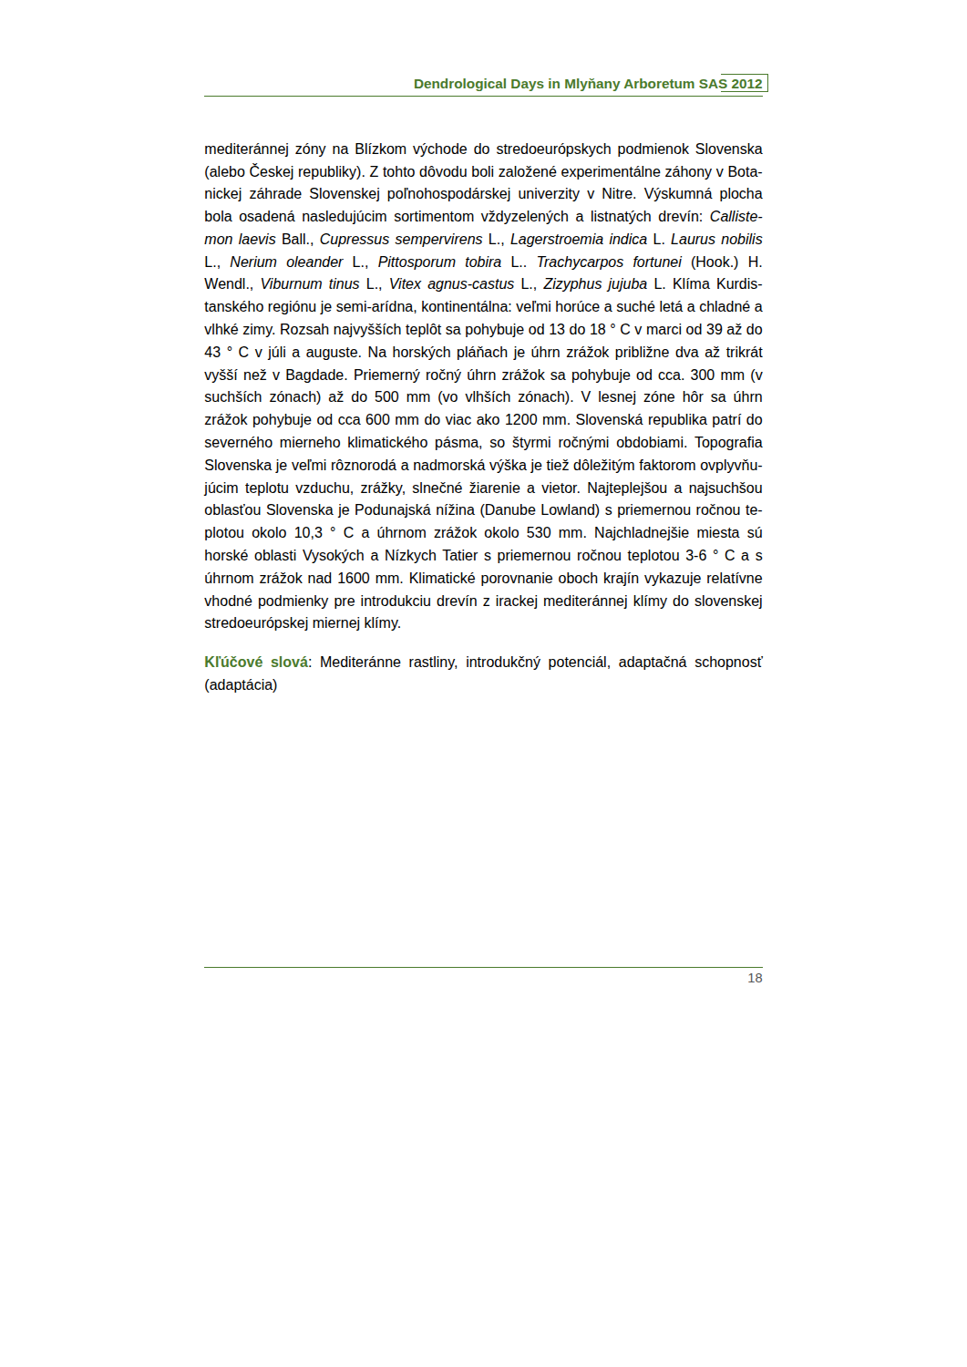Dendrological Days in Mlyňany Arboretum SAS 2012
mediteránnej zóny na Blízkom východe do stredoeurópskych podmienok Slovenska (alebo Českej republiky). Z tohto dôvodu boli založené experimentálne záhony v Botanickej záhrade Slovenskej poľnohospodárskej univerzity v Nitre. Výskumná plocha bola osadená nasledujúcim sortimentom vždyzelených a listnatých drevín: Callistemon laevis Ball., Cupressus sempervirens L., Lagerstroemia indica L. Laurus nobilis L., Nerium oleander L., Pittosporum tobira L.. Trachycarpos fortunei (Hook.) H. Wendl., Viburnum tinus L., Vitex agnus-castus L., Zizyphus jujuba L. Klíma Kurdistanského regiónu je semi-arídna, kontinentálna: veľmi horúce a suché letá a chladné a vlhké zimy. Rozsah najvyšších teplôt sa pohybuje od 13 do 18 ° C v marci od 39 až do 43 ° C v júli a auguste. Na horských pláňach je úhrn zrážok približne dva až trikrát vyšší než v Bagdade. Priemerný ročný úhrn zrážok sa pohybuje od cca. 300 mm (v suchších zónach) až do 500 mm (vo vlhších zónach). V lesnej zóne hôr sa úhrn zrážok pohybuje od cca 600 mm do viac ako 1200 mm. Slovenská republika patrí do severného mierneho klimatického pásma, so štyrmi ročnými obdobiami. Topografia Slovenska je veľmi rôznorodá a nadmorská výška je tiež dôležitým faktorom ovplyvňujúcim teplotu vzduchu, zrážky, slnečné žiarenie a vietor. Najteplejšou a najsuchšou oblasťou Slovenska je Podunajská nížina (Danube Lowland) s priemernou ročnou teplotou okolo 10,3 ° C a úhrnom zrážok okolo 530 mm. Najchladnejšie miesta sú horské oblasti Vysokých a Nízkych Tatier s priemernou ročnou teplotou 3-6 ° C a s úhrnom zrážok nad 1600 mm. Klimatické porovnanie oboch krajín vykazuje relatívne vhodné podmienky pre introdukciu drevín z irackej mediteránnej klímy do slovenskej stredoeurópskej miernej klímy.
Kľúčové slová: Mediteránne rastliny, introdukčný potenciál, adaptačná schopnosť (adaptácia)
18